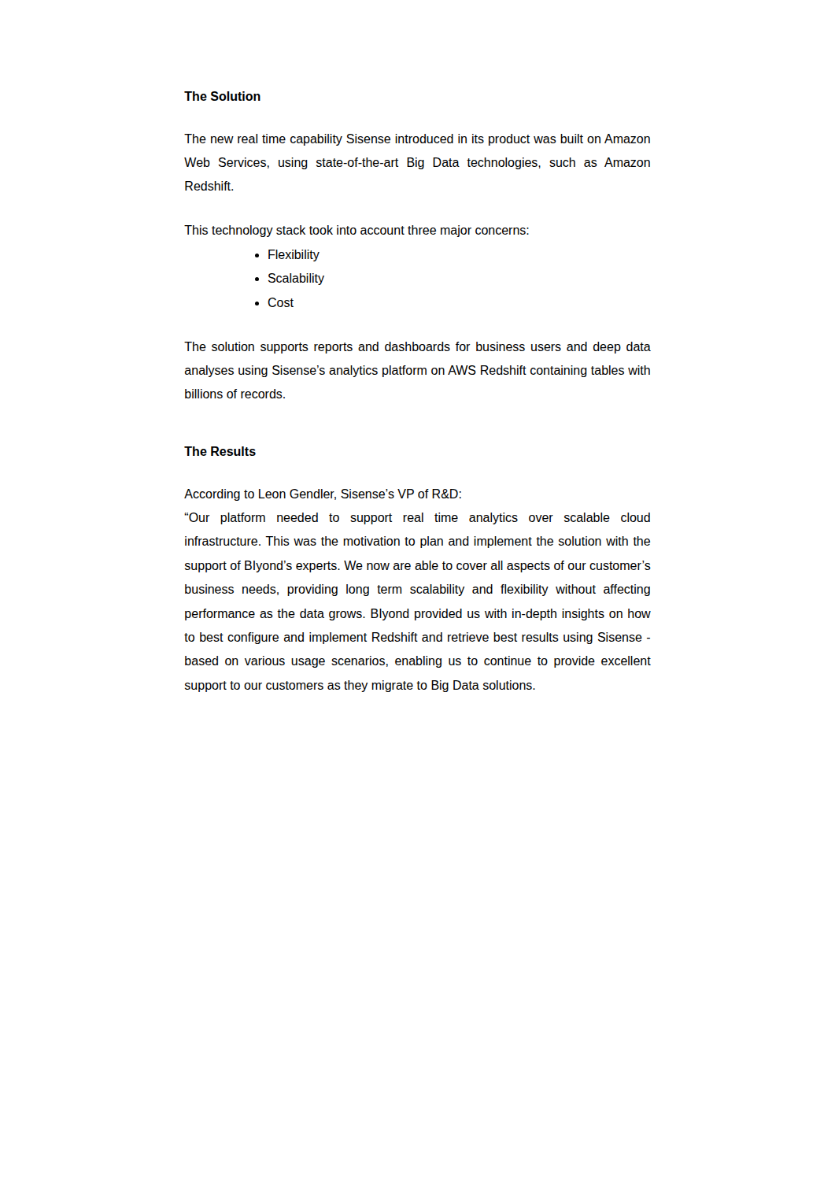The Solution
The new real time capability Sisense introduced in its product was built on Amazon Web Services, using state-of-the-art Big Data technologies, such as Amazon Redshift.
This technology stack took into account three major concerns:
Flexibility
Scalability
Cost
The solution supports reports and dashboards for business users and deep data analyses using Sisense’s analytics platform on AWS Redshift containing tables with billions of records.
The Results
According to Leon Gendler, Sisense’s VP of R&D:
“Our platform needed to support real time analytics over scalable cloud infrastructure. This was the motivation to plan and implement the solution with the support of BIyond’s experts. We now are able to cover all aspects of our customer’s business needs, providing long term scalability and flexibility without affecting performance as the data grows. BIyond provided us with in-depth insights on how to best configure and implement Redshift and retrieve best results using Sisense - based on various usage scenarios, enabling us to continue to provide excellent support to our customers as they migrate to Big Data solutions.